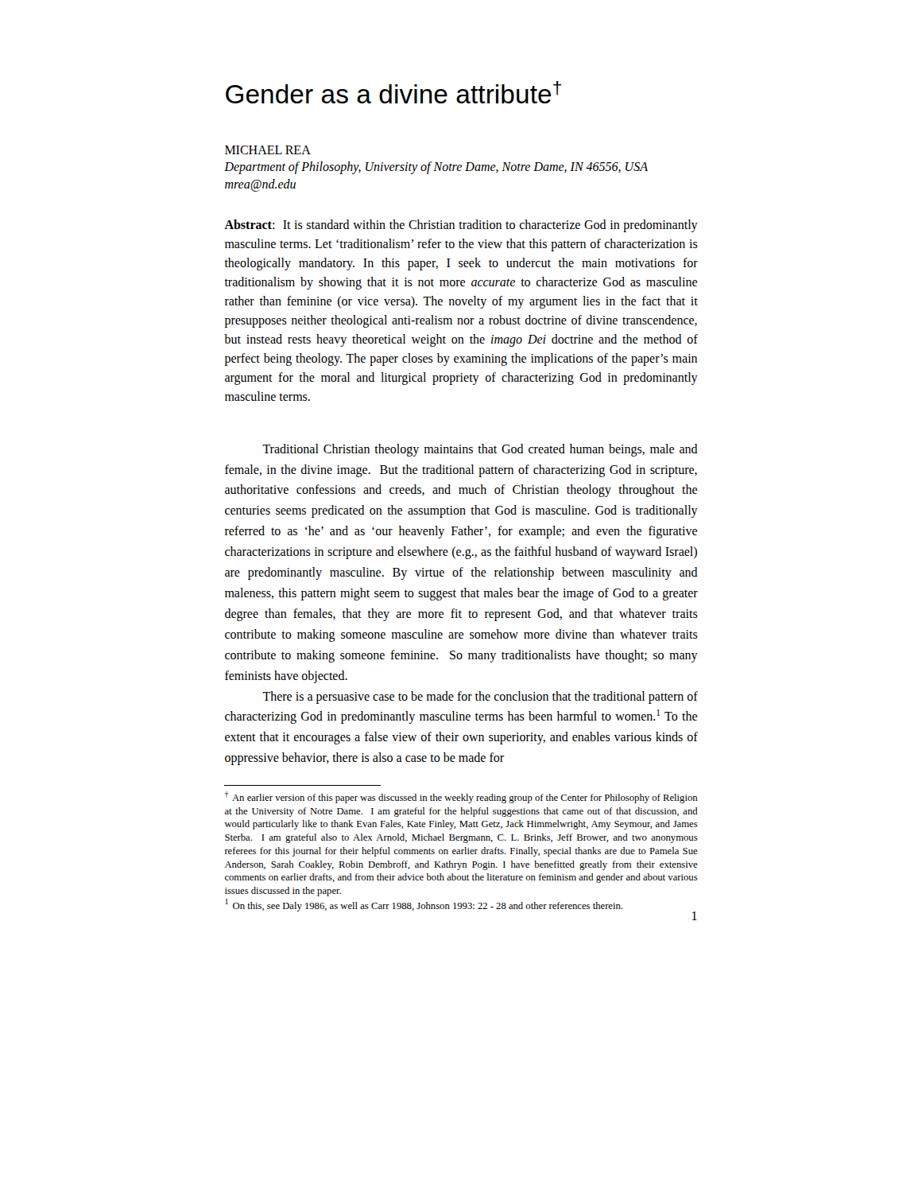Gender as a divine attribute†
MICHAEL REA
Department of Philosophy, University of Notre Dame, Notre Dame, IN 46556, USA
mrea@nd.edu
Abstract: It is standard within the Christian tradition to characterize God in predominantly masculine terms. Let ‘traditionalism’ refer to the view that this pattern of characterization is theologically mandatory. In this paper, I seek to undercut the main motivations for traditionalism by showing that it is not more accurate to characterize God as masculine rather than feminine (or vice versa). The novelty of my argument lies in the fact that it presupposes neither theological anti-realism nor a robust doctrine of divine transcendence, but instead rests heavy theoretical weight on the imago Dei doctrine and the method of perfect being theology. The paper closes by examining the implications of the paper’s main argument for the moral and liturgical propriety of characterizing God in predominantly masculine terms.
Traditional Christian theology maintains that God created human beings, male and female, in the divine image. But the traditional pattern of characterizing God in scripture, authoritative confessions and creeds, and much of Christian theology throughout the centuries seems predicated on the assumption that God is masculine. God is traditionally referred to as ‘he’ and as ‘our heavenly Father’, for example; and even the figurative characterizations in scripture and elsewhere (e.g., as the faithful husband of wayward Israel) are predominantly masculine. By virtue of the relationship between masculinity and maleness, this pattern might seem to suggest that males bear the image of God to a greater degree than females, that they are more fit to represent God, and that whatever traits contribute to making someone masculine are somehow more divine than whatever traits contribute to making someone feminine. So many traditionalists have thought; so many feminists have objected.
There is a persuasive case to be made for the conclusion that the traditional pattern of characterizing God in predominantly masculine terms has been harmful to women.1 To the extent that it encourages a false view of their own superiority, and enables various kinds of oppressive behavior, there is also a case to be made for
† An earlier version of this paper was discussed in the weekly reading group of the Center for Philosophy of Religion at the University of Notre Dame. I am grateful for the helpful suggestions that came out of that discussion, and would particularly like to thank Evan Fales, Kate Finley, Matt Getz, Jack Himmelwright, Amy Seymour, and James Sterba. I am grateful also to Alex Arnold, Michael Bergmann, C. L. Brinks, Jeff Brower, and two anonymous referees for this journal for their helpful comments on earlier drafts. Finally, special thanks are due to Pamela Sue Anderson, Sarah Coakley, Robin Dembroff, and Kathryn Pogin. I have benefitted greatly from their extensive comments on earlier drafts, and from their advice both about the literature on feminism and gender and about various issues discussed in the paper.
1 On this, see Daly 1986, as well as Carr 1988, Johnson 1993: 22 - 28 and other references therein.
1